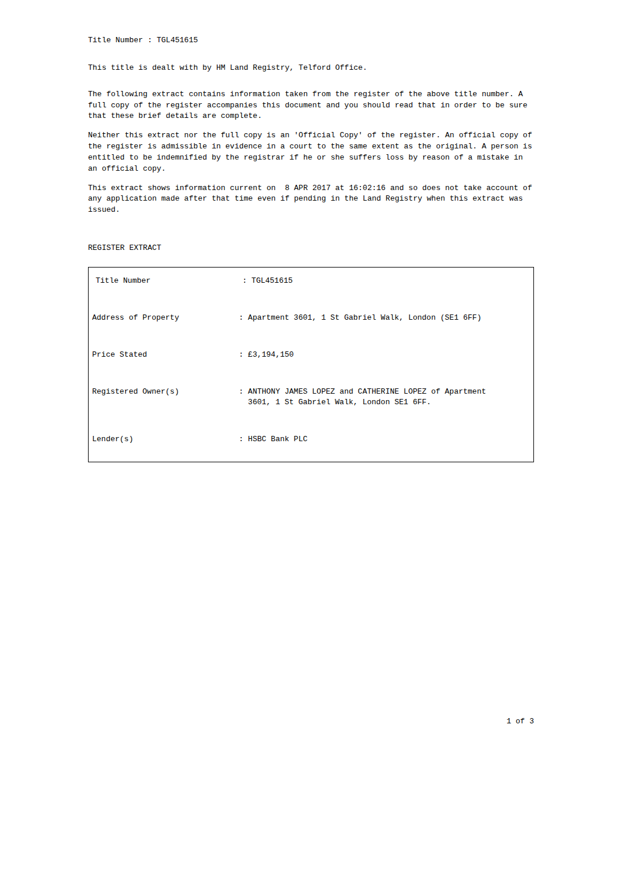Title Number : TGL451615
This title is dealt with by HM Land Registry, Telford Office.
The following extract contains information taken from the register of the above title number. A full copy of the register accompanies this document and you should read that in order to be sure that these brief details are complete.
Neither this extract nor the full copy is an 'Official Copy' of the register. An official copy of the register is admissible in evidence in a court to the same extent as the original. A person is entitled to be indemnified by the registrar if he or she suffers loss by reason of a mistake in an official copy.
This extract shows information current on 8 APR 2017 at 16:02:16 and so does not take account of any application made after that time even if pending in the Land Registry when this extract was issued.
REGISTER EXTRACT
| Title Number | : TGL451615 |
| Address of Property | : Apartment 3601, 1 St Gabriel Walk, London (SE1 6FF) |
| Price Stated | : £3,194,150 |
| Registered Owner(s) | : ANTHONY JAMES LOPEZ and CATHERINE LOPEZ of Apartment 3601, 1 St Gabriel Walk, London SE1 6FF. |
| Lender(s) | : HSBC Bank PLC |
1 of 3